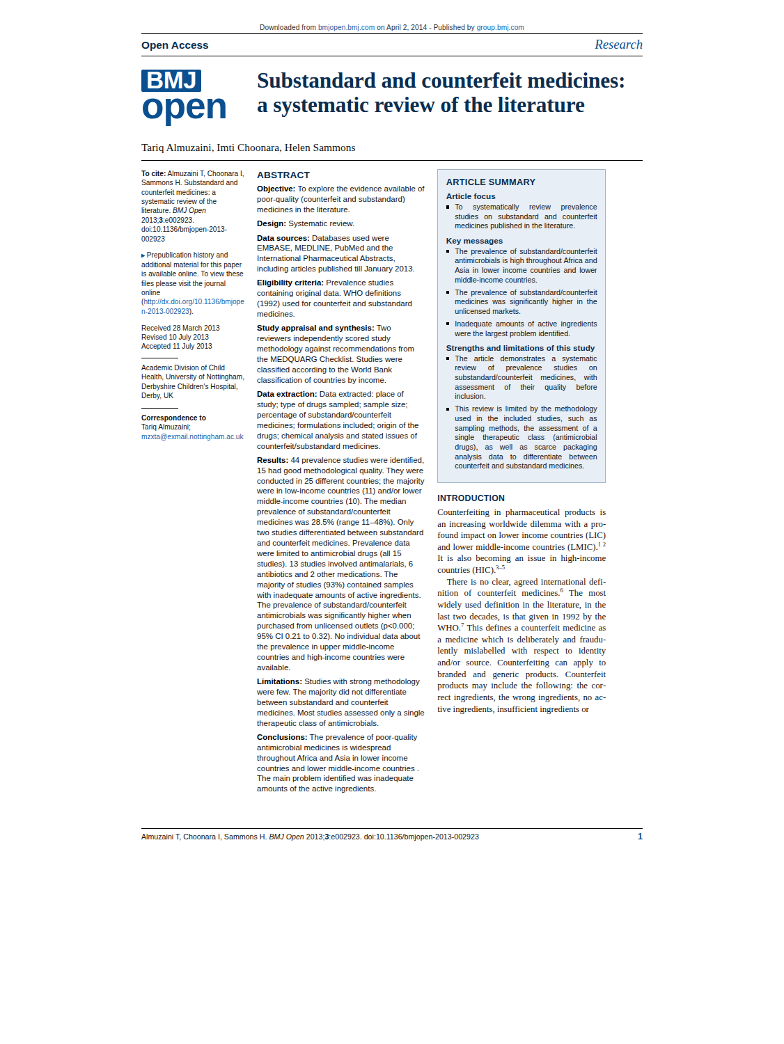Downloaded from bmjopen.bmj.com on April 2, 2014 - Published by group.bmj.com
Open Access
Research
BMJ open
Substandard and counterfeit medicines:
a systematic review of the literature
Tariq Almuzaini, Imti Choonara, Helen Sammons
To cite: Almuzaini T, Choonara I, Sammons H. Substandard and counterfeit medicines: a systematic review of the literature. BMJ Open 2013;3:e002923. doi:10.1136/bmjopen-2013-002923
▸ Prepublication history and additional material for this paper is available online. To view these files please visit the journal online (http://dx.doi.org/10.1136/bmjopen-2013-002923).
Received 28 March 2013
Revised 10 July 2013
Accepted 11 July 2013
Academic Division of Child Health, University of Nottingham, Derbyshire Children's Hospital, Derby, UK
Correspondence to
Tariq Almuzaini;
mzxta@exmail.nottingham.ac.uk
ABSTRACT
Objective: To explore the evidence available of poor-quality (counterfeit and substandard) medicines in the literature.
Design: Systematic review.
Data sources: Databases used were EMBASE, MEDLINE, PubMed and the International Pharmaceutical Abstracts, including articles published till January 2013.
Eligibility criteria: Prevalence studies containing original data. WHO definitions (1992) used for counterfeit and substandard medicines.
Study appraisal and synthesis: Two reviewers independently scored study methodology against recommendations from the MEDQUARG Checklist. Studies were classified according to the World Bank classification of countries by income.
Data extraction: Data extracted: place of study; type of drugs sampled; sample size; percentage of substandard/counterfeit medicines; formulations included; origin of the drugs; chemical analysis and stated issues of counterfeit/substandard medicines.
Results: 44 prevalence studies were identified, 15 had good methodological quality. They were conducted in 25 different countries; the majority were in low-income countries (11) and/or lower middle-income countries (10). The median prevalence of substandard/counterfeit medicines was 28.5% (range 11–48%). Only two studies differentiated between substandard and counterfeit medicines. Prevalence data were limited to antimicrobial drugs (all 15 studies). 13 studies involved antimalarials, 6 antibiotics and 2 other medications. The majority of studies (93%) contained samples with inadequate amounts of active ingredients. The prevalence of substandard/counterfeit antimicrobials was significantly higher when purchased from unlicensed outlets (p<0.000; 95% CI 0.21 to 0.32). No individual data about the prevalence in upper middle-income countries and high-income countries were available.
Limitations: Studies with strong methodology were few. The majority did not differentiate between substandard and counterfeit medicines. Most studies assessed only a single therapeutic class of antimicrobials.
Conclusions: The prevalence of poor-quality antimicrobial medicines is widespread throughout Africa and Asia in lower income countries and lower middle-income countries . The main problem identified was inadequate amounts of the active ingredients.
Article summary
Article focus
To systematically review prevalence studies on substandard and counterfeit medicines published in the literature.
Key messages
The prevalence of substandard/counterfeit antimicrobials is high throughout Africa and Asia in lower income countries and lower middle-income countries.
The prevalence of substandard/counterfeit medicines was significantly higher in the unlicensed markets.
Inadequate amounts of active ingredients were the largest problem identified.
Strengths and limitations of this study
The article demonstrates a systematic review of prevalence studies on substandard/counterfeit medicines, with assessment of their quality before inclusion.
This review is limited by the methodology used in the included studies, such as sampling methods, the assessment of a single therapeutic class (antimicrobial drugs), as well as scarce packaging analysis data to differentiate between counterfeit and substandard medicines.
INTRODUCTION
Counterfeiting in pharmaceutical products is an increasing worldwide dilemma with a profound impact on lower income countries (LIC) and lower middle-income countries (LMIC).1 2 It is also becoming an issue in high-income countries (HIC).3–5
There is no clear, agreed international definition of counterfeit medicines.6 The most widely used definition in the literature, in the last two decades, is that given in 1992 by the WHO.7 This defines a counterfeit medicine as a medicine which is deliberately and fraudulently mislabelled with respect to identity and/or source. Counterfeiting can apply to branded and generic products. Counterfeit products may include the following: the correct ingredients, the wrong ingredients, no active ingredients, insufficient ingredients or
Almuzaini T, Choonara I, Sammons H. BMJ Open 2013;3:e002923. doi:10.1136/bmjopen-2013-002923
1